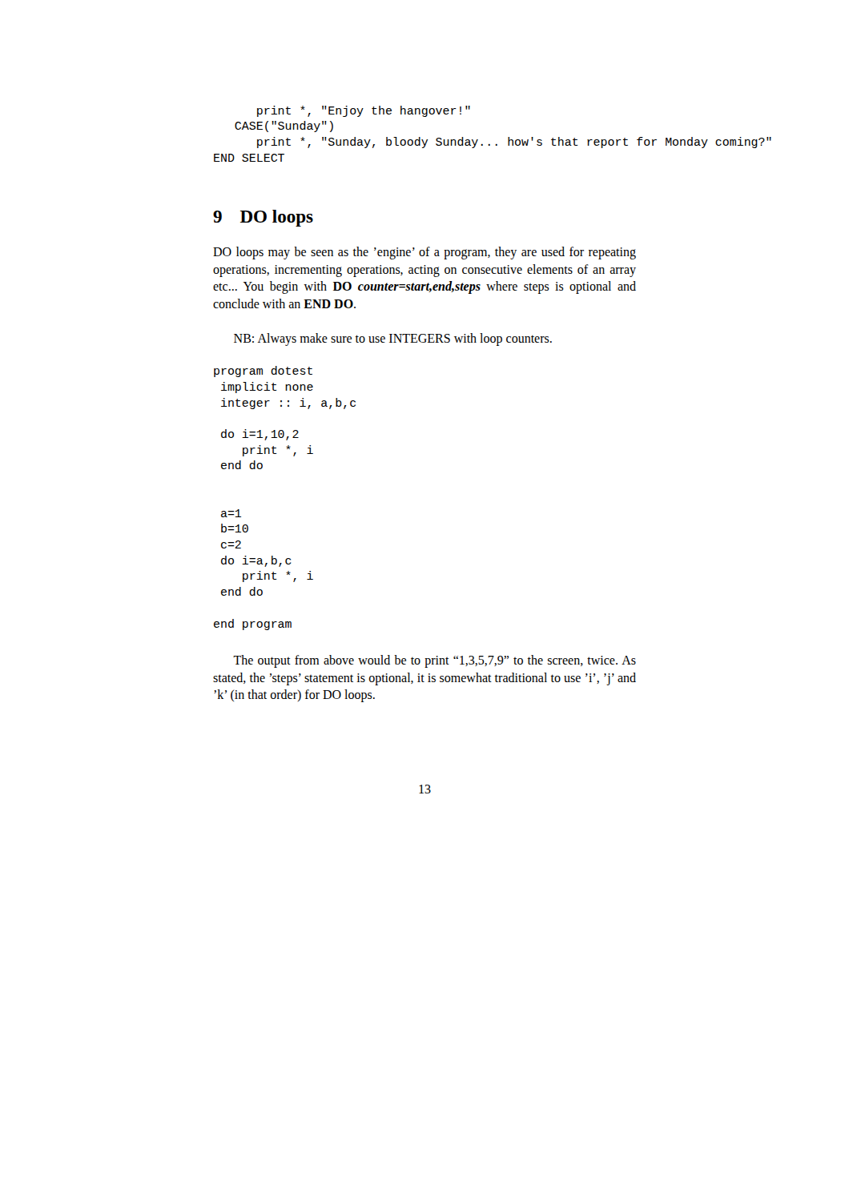print *, "Enjoy the hangover!"
   CASE("Sunday")
      print *, "Sunday, bloody Sunday... how's that report for Monday coming?"
END SELECT
9 DO loops
DO loops may be seen as the ’engine’ of a program, they are used for repeating operations, incrementing operations, acting on consecutive elements of an array etc... You begin with DO counter=start,end,steps where steps is optional and conclude with an END DO.
NB: Always make sure to use INTEGERS with loop counters.
program dotest
 implicit none
 integer :: i, a,b,c

 do i=1,10,2
    print *, i
 end do


 a=1
 b=10
 c=2
 do i=a,b,c
    print *, i
 end do

end program
The output from above would be to print “1,3,5,7,9” to the screen, twice. As stated, the ’steps’ statement is optional, it is somewhat traditional to use ’i’, ’j’ and ’k’ (in that order) for DO loops.
13